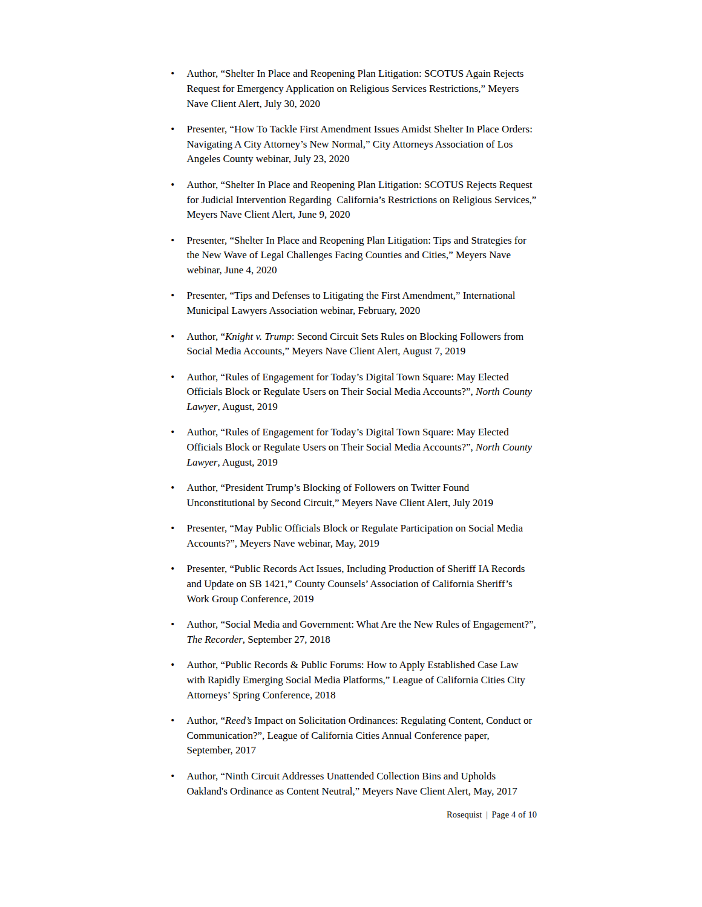Author, “Shelter In Place and Reopening Plan Litigation: SCOTUS Again Rejects Request for Emergency Application on Religious Services Restrictions,” Meyers Nave Client Alert, July 30, 2020
Presenter, “How To Tackle First Amendment Issues Amidst Shelter In Place Orders: Navigating A City Attorney’s New Normal,” City Attorneys Association of Los Angeles County webinar, July 23, 2020
Author, “Shelter In Place and Reopening Plan Litigation: SCOTUS Rejects Request for Judicial Intervention Regarding California’s Restrictions on Religious Services,” Meyers Nave Client Alert, June 9, 2020
Presenter, “Shelter In Place and Reopening Plan Litigation: Tips and Strategies for the New Wave of Legal Challenges Facing Counties and Cities,” Meyers Nave webinar, June 4, 2020
Presenter, “Tips and Defenses to Litigating the First Amendment,” International Municipal Lawyers Association webinar, February, 2020
Author, “Knight v. Trump: Second Circuit Sets Rules on Blocking Followers from Social Media Accounts,” Meyers Nave Client Alert, August 7, 2019
Author, “Rules of Engagement for Today’s Digital Town Square: May Elected Officials Block or Regulate Users on Their Social Media Accounts?”, North County Lawyer, August, 2019
Author, “Rules of Engagement for Today’s Digital Town Square: May Elected Officials Block or Regulate Users on Their Social Media Accounts?”, North County Lawyer, August, 2019
Author, “President Trump’s Blocking of Followers on Twitter Found Unconstitutional by Second Circuit,” Meyers Nave Client Alert, July 2019
Presenter, “May Public Officials Block or Regulate Participation on Social Media Accounts?”, Meyers Nave webinar, May, 2019
Presenter, “Public Records Act Issues, Including Production of Sheriff IA Records and Update on SB 1421,” County Counsels’ Association of California Sheriff’s Work Group Conference, 2019
Author, “Social Media and Government: What Are the New Rules of Engagement?”, The Recorder, September 27, 2018
Author, “Public Records & Public Forums: How to Apply Established Case Law with Rapidly Emerging Social Media Platforms,” League of California Cities City Attorneys’ Spring Conference, 2018
Author, “Reed’s Impact on Solicitation Ordinances: Regulating Content, Conduct or Communication?”, League of California Cities Annual Conference paper, September, 2017
Author, “Ninth Circuit Addresses Unattended Collection Bins and Upholds Oakland's Ordinance as Content Neutral,” Meyers Nave Client Alert, May, 2017
Rosequist|Page 4 of 10